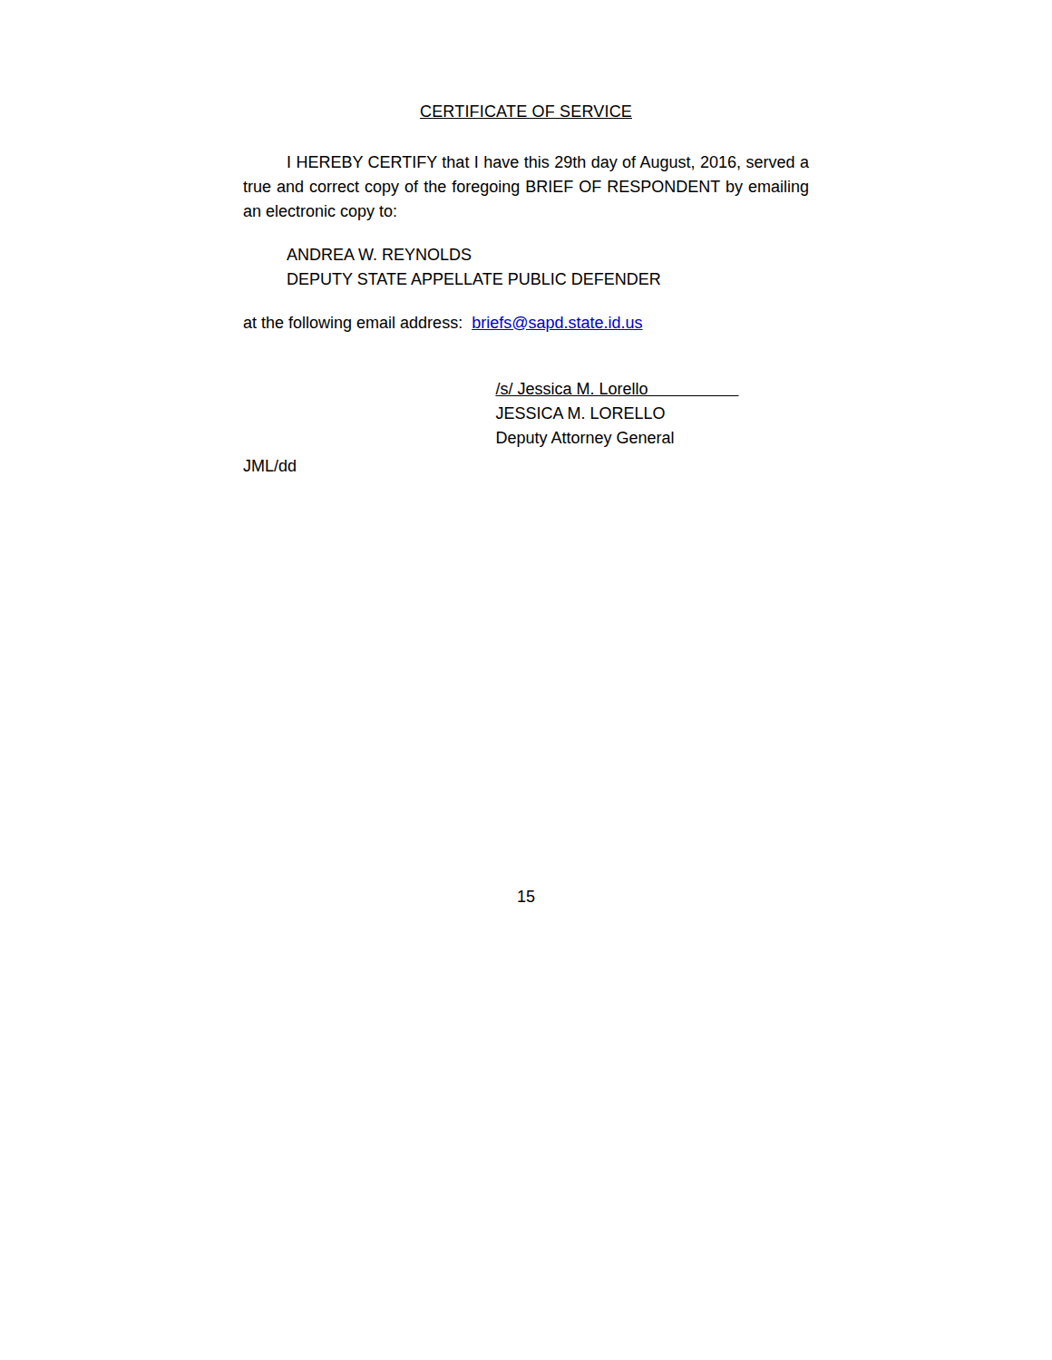CERTIFICATE OF SERVICE
I HEREBY CERTIFY that I have this 29th day of August, 2016, served a true and correct copy of the foregoing BRIEF OF RESPONDENT by emailing an electronic copy to:
ANDREA W. REYNOLDS
DEPUTY STATE APPELLATE PUBLIC DEFENDER
at the following email address: briefs@sapd.state.id.us
/s/ Jessica M. Lorello
JESSICA M. LORELLO
Deputy Attorney General
JML/dd
15